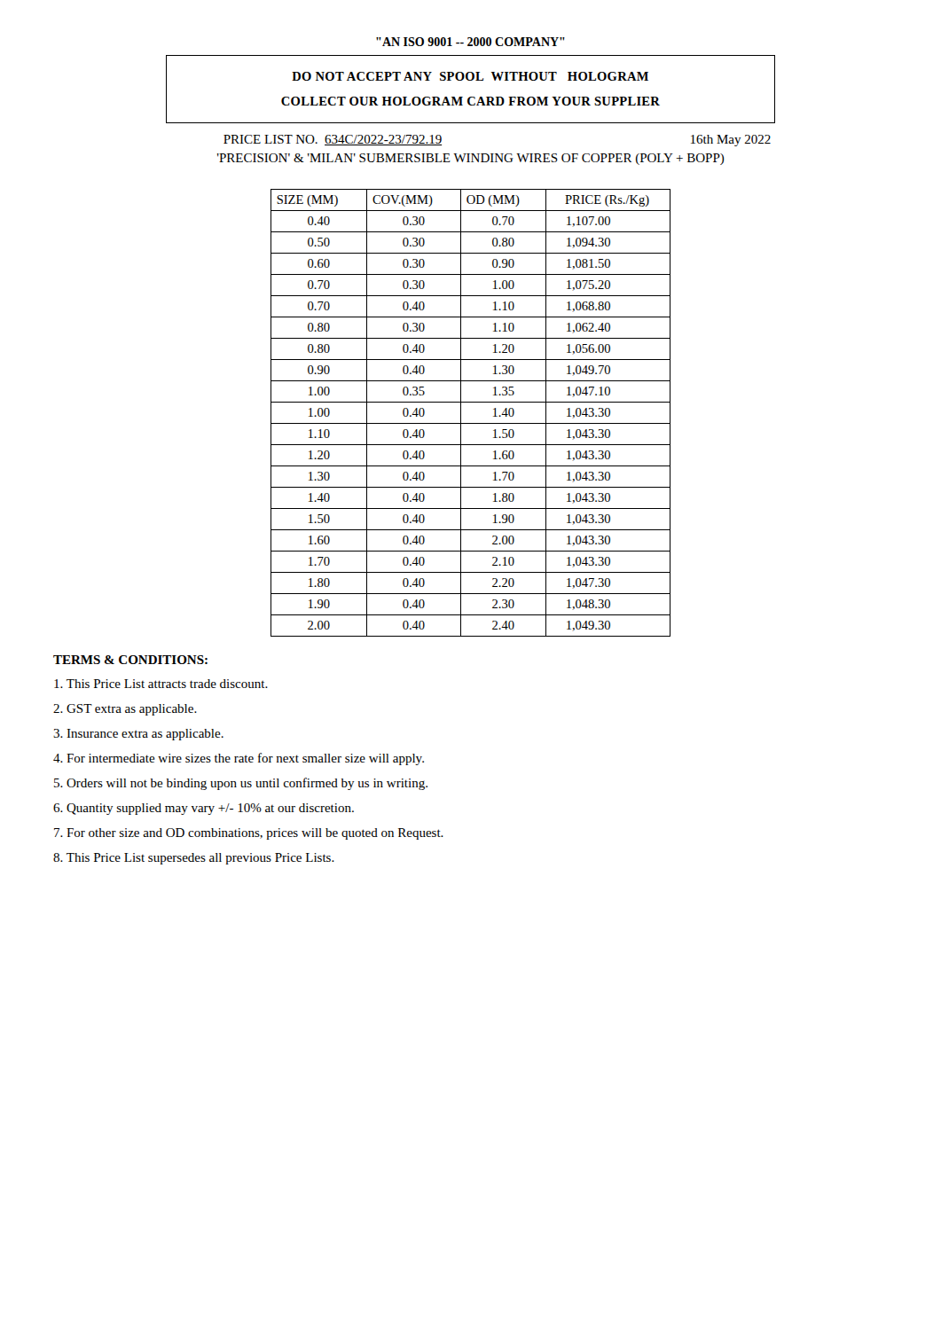"AN ISO 9001 -- 2000 COMPANY"
DO NOT ACCEPT ANY SPOOL WITHOUT HOLOGRAM
COLLECT OUR HOLOGRAM CARD FROM YOUR SUPPLIER
PRICE LIST NO. 634C/2022-23/792.19 16th May 2022
'PRECISION' & 'MILAN' SUBMERSIBLE WINDING WIRES OF COPPER (POLY + BOPP)
| SIZE (MM) | COV.(MM) | OD (MM) | PRICE (Rs./Kg) |
| --- | --- | --- | --- |
| 0.40 | 0.30 | 0.70 | 1,107.00 |
| 0.50 | 0.30 | 0.80 | 1,094.30 |
| 0.60 | 0.30 | 0.90 | 1,081.50 |
| 0.70 | 0.30 | 1.00 | 1,075.20 |
| 0.70 | 0.40 | 1.10 | 1,068.80 |
| 0.80 | 0.30 | 1.10 | 1,062.40 |
| 0.80 | 0.40 | 1.20 | 1,056.00 |
| 0.90 | 0.40 | 1.30 | 1,049.70 |
| 1.00 | 0.35 | 1.35 | 1,047.10 |
| 1.00 | 0.40 | 1.40 | 1,043.30 |
| 1.10 | 0.40 | 1.50 | 1,043.30 |
| 1.20 | 0.40 | 1.60 | 1,043.30 |
| 1.30 | 0.40 | 1.70 | 1,043.30 |
| 1.40 | 0.40 | 1.80 | 1,043.30 |
| 1.50 | 0.40 | 1.90 | 1,043.30 |
| 1.60 | 0.40 | 2.00 | 1,043.30 |
| 1.70 | 0.40 | 2.10 | 1,043.30 |
| 1.80 | 0.40 | 2.20 | 1,047.30 |
| 1.90 | 0.40 | 2.30 | 1,048.30 |
| 2.00 | 0.40 | 2.40 | 1,049.30 |
TERMS & CONDITIONS:
1. This Price List attracts trade discount.
2. GST extra as applicable.
3. Insurance extra as applicable.
4. For intermediate wire sizes the rate for next smaller size will apply.
5. Orders will not be binding upon us until confirmed by us in writing.
6. Quantity supplied may vary +/- 10% at our discretion.
7. For other size and OD combinations, prices will be quoted on Request.
8. This Price List supersedes all previous Price Lists.